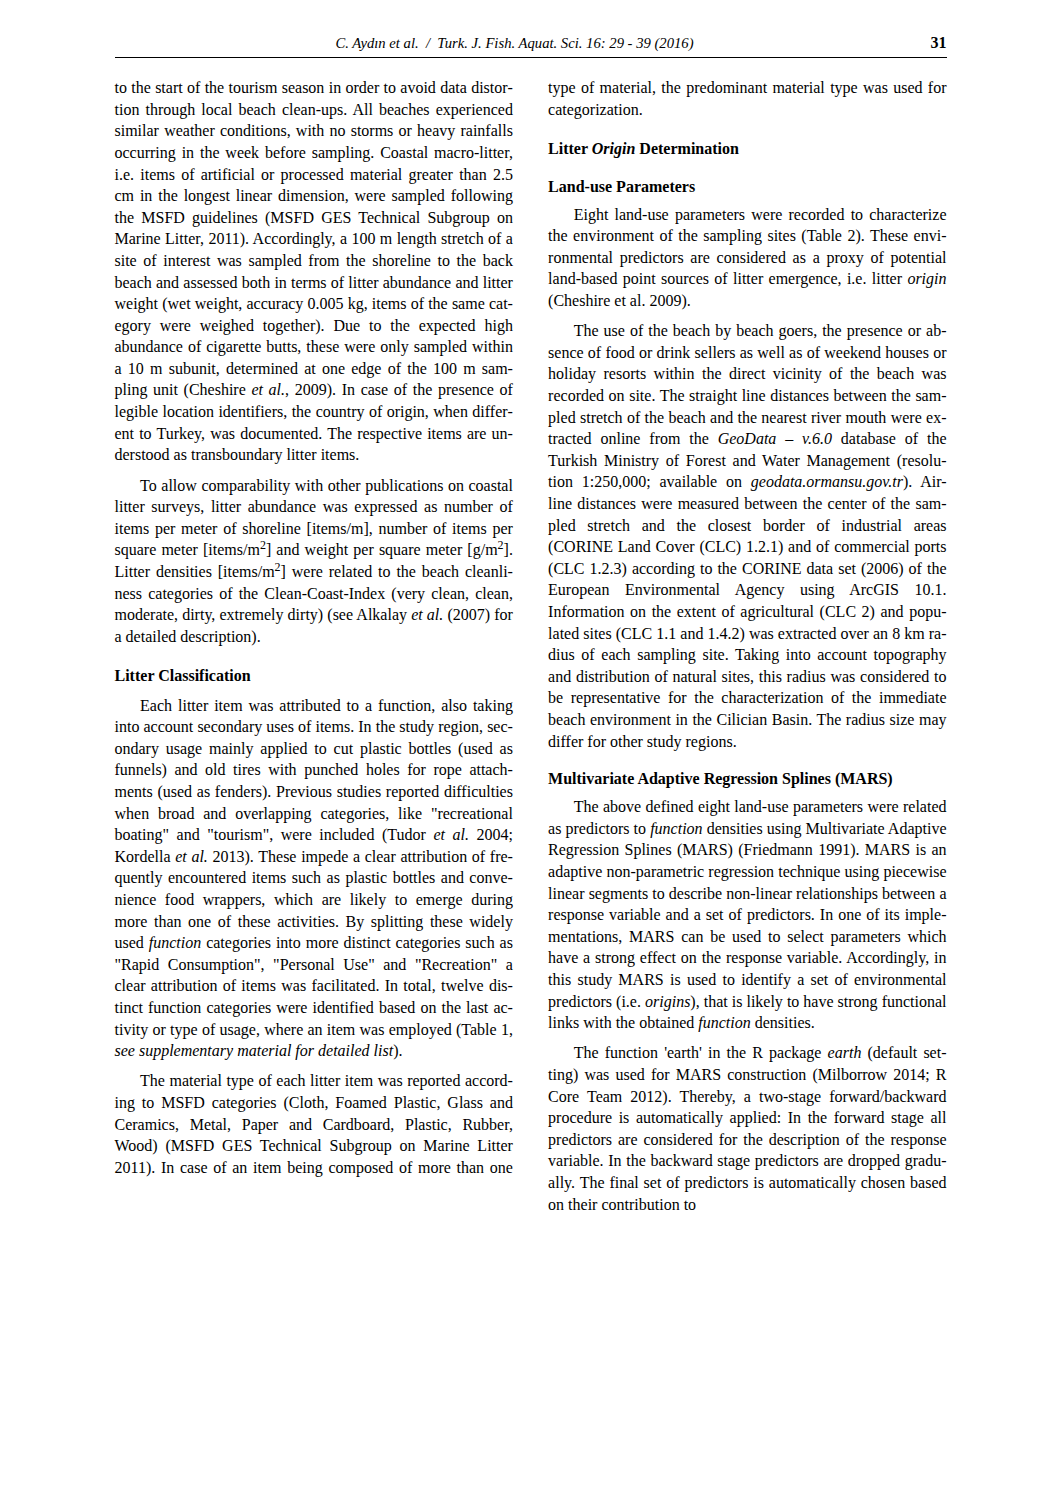C. Aydın et al. / Turk. J. Fish. Aquat. Sci. 16: 29 - 39 (2016)
31
to the start of the tourism season in order to avoid data distortion through local beach clean-ups. All beaches experienced similar weather conditions, with no storms or heavy rainfalls occurring in the week before sampling. Coastal macro-litter, i.e. items of artificial or processed material greater than 2.5 cm in the longest linear dimension, were sampled following the MSFD guidelines (MSFD GES Technical Subgroup on Marine Litter, 2011). Accordingly, a 100 m length stretch of a site of interest was sampled from the shoreline to the back beach and assessed both in terms of litter abundance and litter weight (wet weight, accuracy 0.005 kg, items of the same category were weighed together). Due to the expected high abundance of cigarette butts, these were only sampled within a 10 m subunit, determined at one edge of the 100 m sampling unit (Cheshire et al., 2009). In case of the presence of legible location identifiers, the country of origin, when different to Turkey, was documented. The respective items are understood as transboundary litter items.
To allow comparability with other publications on coastal litter surveys, litter abundance was expressed as number of items per meter of shoreline [items/m], number of items per square meter [items/m2] and weight per square meter [g/m2]. Litter densities [items/m2] were related to the beach cleanliness categories of the Clean-Coast-Index (very clean, clean, moderate, dirty, extremely dirty) (see Alkalay et al. (2007) for a detailed description).
Litter Classification
Each litter item was attributed to a function, also taking into account secondary uses of items. In the study region, secondary usage mainly applied to cut plastic bottles (used as funnels) and old tires with punched holes for rope attachments (used as fenders). Previous studies reported difficulties when broad and overlapping categories, like "recreational boating" and "tourism", were included (Tudor et al. 2004; Kordella et al. 2013). These impede a clear attribution of frequently encountered items such as plastic bottles and convenience food wrappers, which are likely to emerge during more than one of these activities. By splitting these widely used function categories into more distinct categories such as "Rapid Consumption", "Personal Use" and "Recreation" a clear attribution of items was facilitated. In total, twelve distinct function categories were identified based on the last activity or type of usage, where an item was employed (Table 1, see supplementary material for detailed list).
The material type of each litter item was reported according to MSFD categories (Cloth, Foamed Plastic, Glass and Ceramics, Metal, Paper and Cardboard, Plastic, Rubber, Wood) (MSFD GES Technical Subgroup on Marine Litter 2011). In case of an item being composed of more than one type of material, the predominant material type was used for categorization.
Litter Origin Determination
Land-use Parameters
Eight land-use parameters were recorded to characterize the environment of the sampling sites (Table 2). These environmental predictors are considered as a proxy of potential land-based point sources of litter emergence, i.e. litter origin (Cheshire et al. 2009).
The use of the beach by beach goers, the presence or absence of food or drink sellers as well as of weekend houses or holiday resorts within the direct vicinity of the beach was recorded on site. The straight line distances between the sampled stretch of the beach and the nearest river mouth were extracted online from the GeoData – v.6.0 database of the Turkish Ministry of Forest and Water Management (resolution 1:250,000; available on geodata.ormansu.gov.tr). Air-line distances were measured between the center of the sampled stretch and the closest border of industrial areas (CORINE Land Cover (CLC) 1.2.1) and of commercial ports (CLC 1.2.3) according to the CORINE data set (2006) of the European Environmental Agency using ArcGIS 10.1. Information on the extent of agricultural (CLC 2) and populated sites (CLC 1.1 and 1.4.2) was extracted over an 8 km radius of each sampling site. Taking into account topography and distribution of natural sites, this radius was considered to be representative for the characterization of the immediate beach environment in the Cilician Basin. The radius size may differ for other study regions.
Multivariate Adaptive Regression Splines (MARS)
The above defined eight land-use parameters were related as predictors to function densities using Multivariate Adaptive Regression Splines (MARS) (Friedmann 1991). MARS is an adaptive non-parametric regression technique using piecewise linear segments to describe non-linear relationships between a response variable and a set of predictors. In one of its implementations, MARS can be used to select parameters which have a strong effect on the response variable. Accordingly, in this study MARS is used to identify a set of environmental predictors (i.e. origins), that is likely to have strong functional links with the obtained function densities.
The function 'earth' in the R package earth (default setting) was used for MARS construction (Milborrow 2014; R Core Team 2012). Thereby, a two-stage forward/backward procedure is automatically applied: In the forward stage all predictors are considered for the description of the response variable. In the backward stage predictors are dropped gradually. The final set of predictors is automatically chosen based on their contribution to